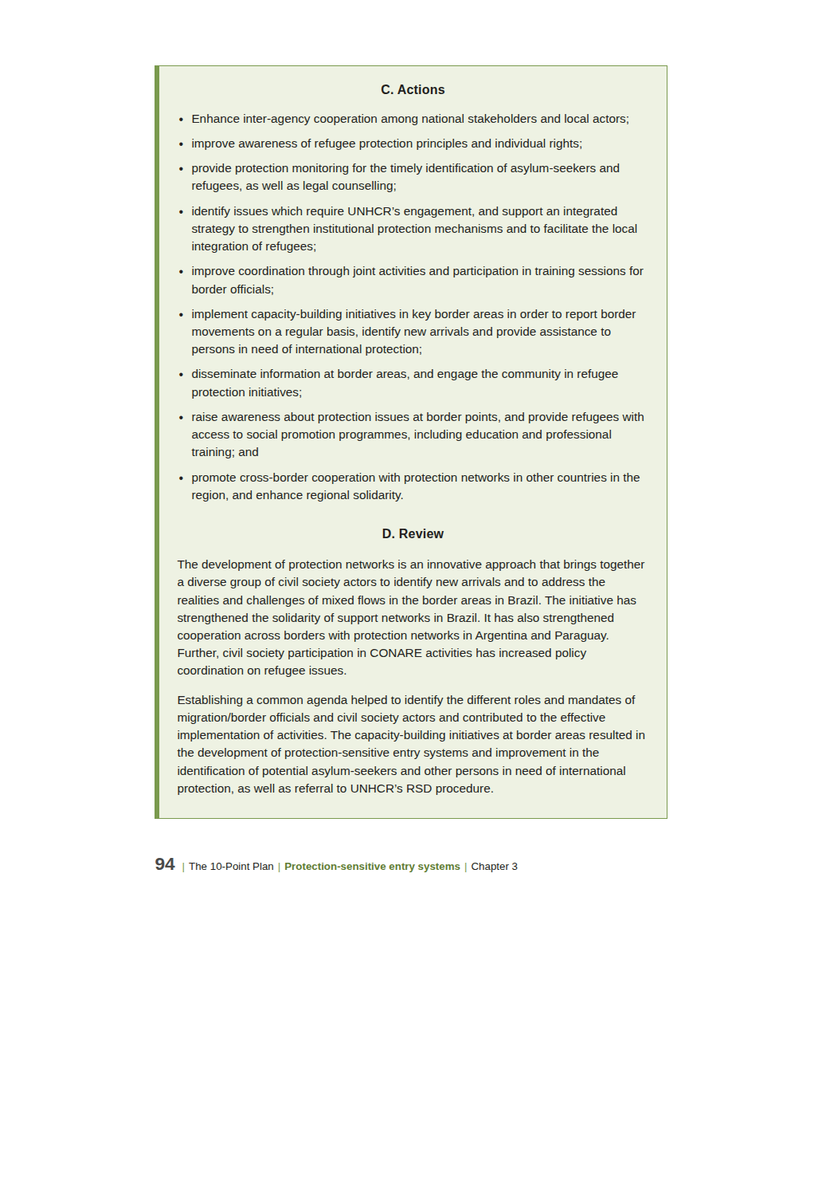C. Actions
Enhance inter-agency cooperation among national stakeholders and local actors;
improve awareness of refugee protection principles and individual rights;
provide protection monitoring for the timely identification of asylum-seekers and refugees, as well as legal counselling;
identify issues which require UNHCR’s engagement, and support an integrated strategy to strengthen institutional protection mechanisms and to facilitate the local integration of refugees;
improve coordination through joint activities and participation in training sessions for border officials;
implement capacity-building initiatives in key border areas in order to report border movements on a regular basis, identify new arrivals and provide assistance to persons in need of international protection;
disseminate information at border areas, and engage the community in refugee protection initiatives;
raise awareness about protection issues at border points, and provide refugees with access to social promotion programmes, including education and professional training; and
promote cross-border cooperation with protection networks in other countries in the region, and enhance regional solidarity.
D. Review
The development of protection networks is an innovative approach that brings together a diverse group of civil society actors to identify new arrivals and to address the realities and challenges of mixed flows in the border areas in Brazil. The initiative has strengthened the solidarity of support networks in Brazil. It has also strengthened cooperation across borders with protection networks in Argentina and Paraguay. Further, civil society participation in CONARE activities has increased policy coordination on refugee issues.
Establishing a common agenda helped to identify the different roles and mandates of migration/border officials and civil society actors and contributed to the effective implementation of activities. The capacity-building initiatives at border areas resulted in the development of protection-sensitive entry systems and improvement in the identification of potential asylum-seekers and other persons in need of international protection, as well as referral to UNHCR’s RSD procedure.
94|The 10-Point Plan|Protection-sensitive entry systems|Chapter 3